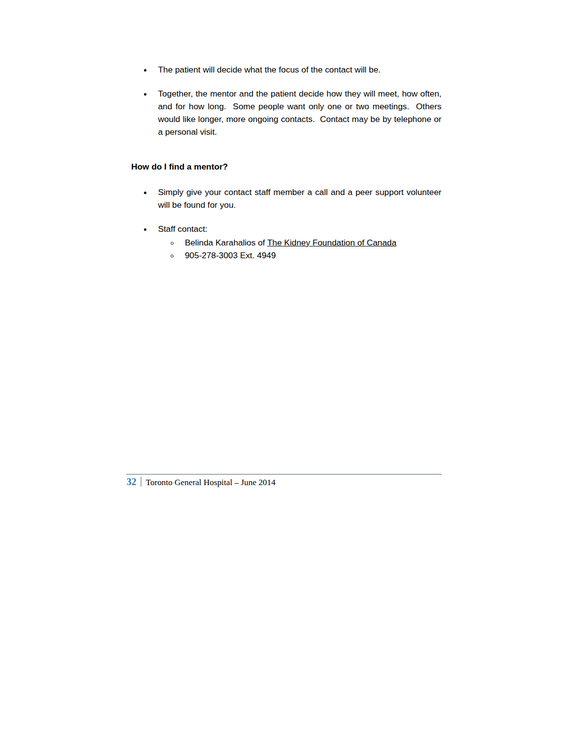The patient will decide what the focus of the contact will be.
Together, the mentor and the patient decide how they will meet, how often, and for how long. Some people want only one or two meetings. Others would like longer, more ongoing contacts. Contact may be by telephone or a personal visit.
How do I find a mentor?
Simply give your contact staff member a call and a peer support volunteer will be found for you.
Staff contact:
Belinda Karahalios of The Kidney Foundation of Canada
905-278-3003 Ext. 4949
32 Toronto General Hospital – June 2014